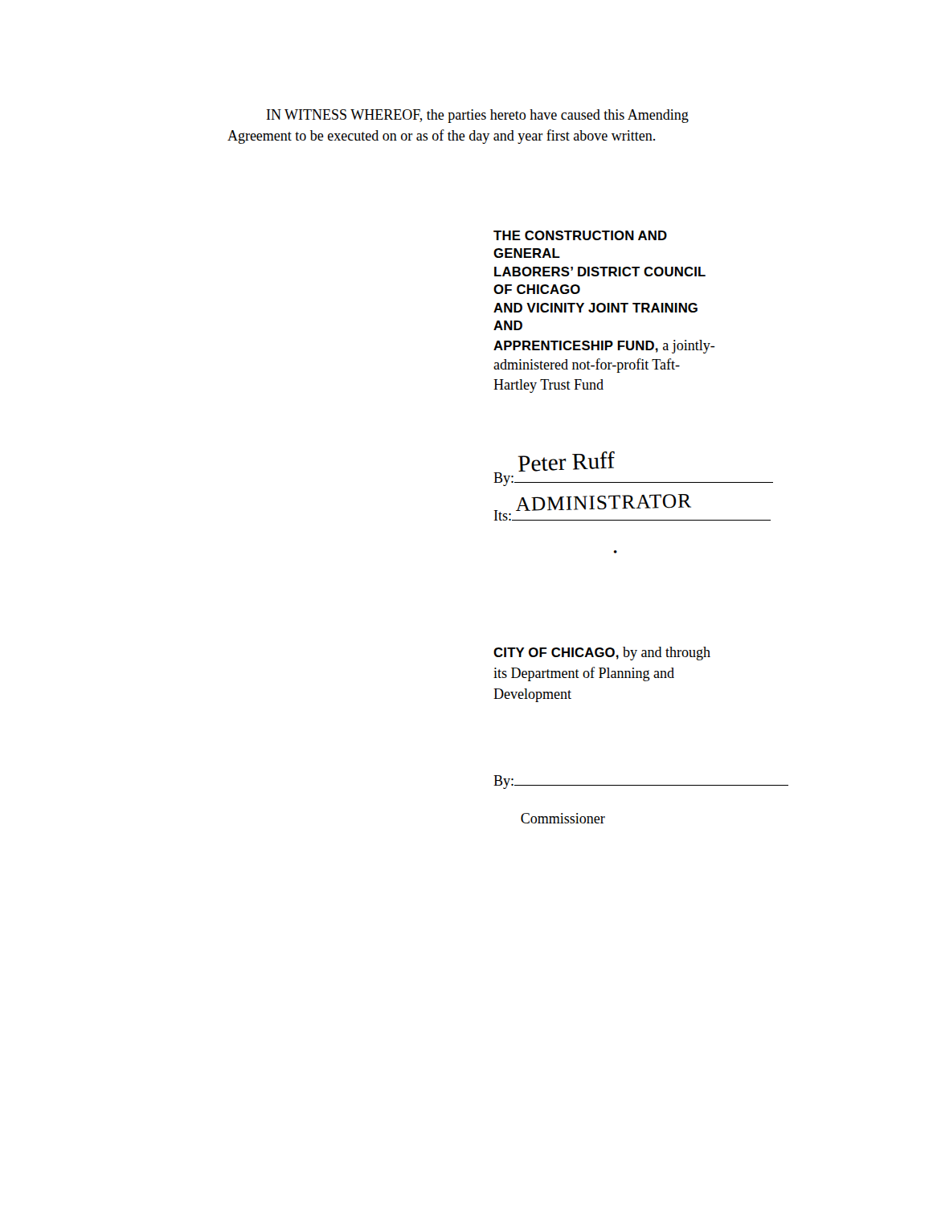IN WITNESS WHEREOF, the parties hereto have caused this Amending Agreement to be executed on or as of the day and year first above written.
THE CONSTRUCTION AND GENERAL
LABORERS’ DISTRICT COUNCIL OF CHICAGO
AND VICINITY JOINT TRAINING AND
APPRENTICESHIP FUND, a jointly-administered not-for-profit Taft-Hartley Trust Fund
By: Peter Ruff
Its: ADMINISTRATOR
•
CITY OF CHICAGO, by and through its Department of Planning and Development
By:
Commissioner